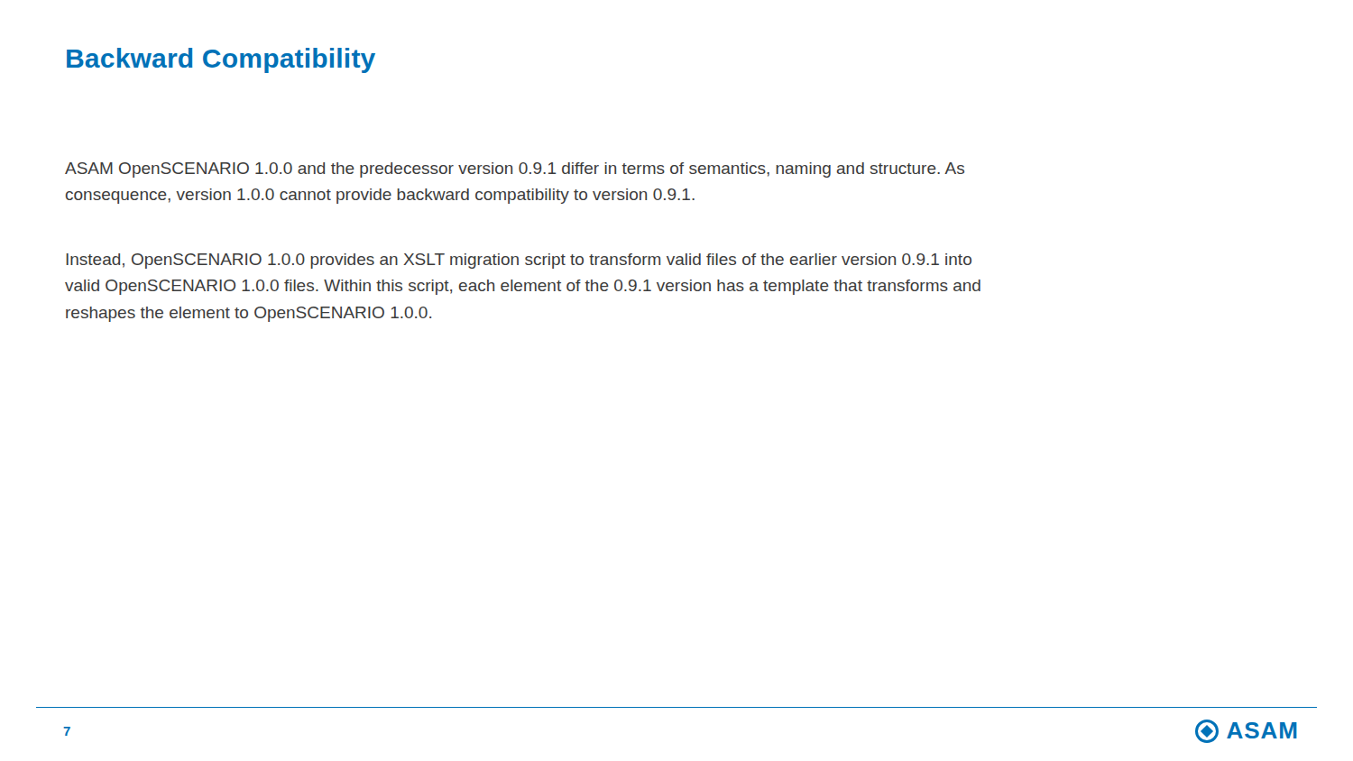Backward Compatibility
ASAM OpenSCENARIO 1.0.0 and the predecessor version 0.9.1 differ in terms of semantics, naming and structure. As consequence, version 1.0.0 cannot provide backward compatibility to version 0.9.1.
Instead, OpenSCENARIO 1.0.0 provides an XSLT migration script to transform valid files of the earlier version 0.9.1 into valid OpenSCENARIO 1.0.0 files. Within this script, each element of the 0.9.1 version has a template that transforms and reshapes the element to OpenSCENARIO 1.0.0.
7
ASAM